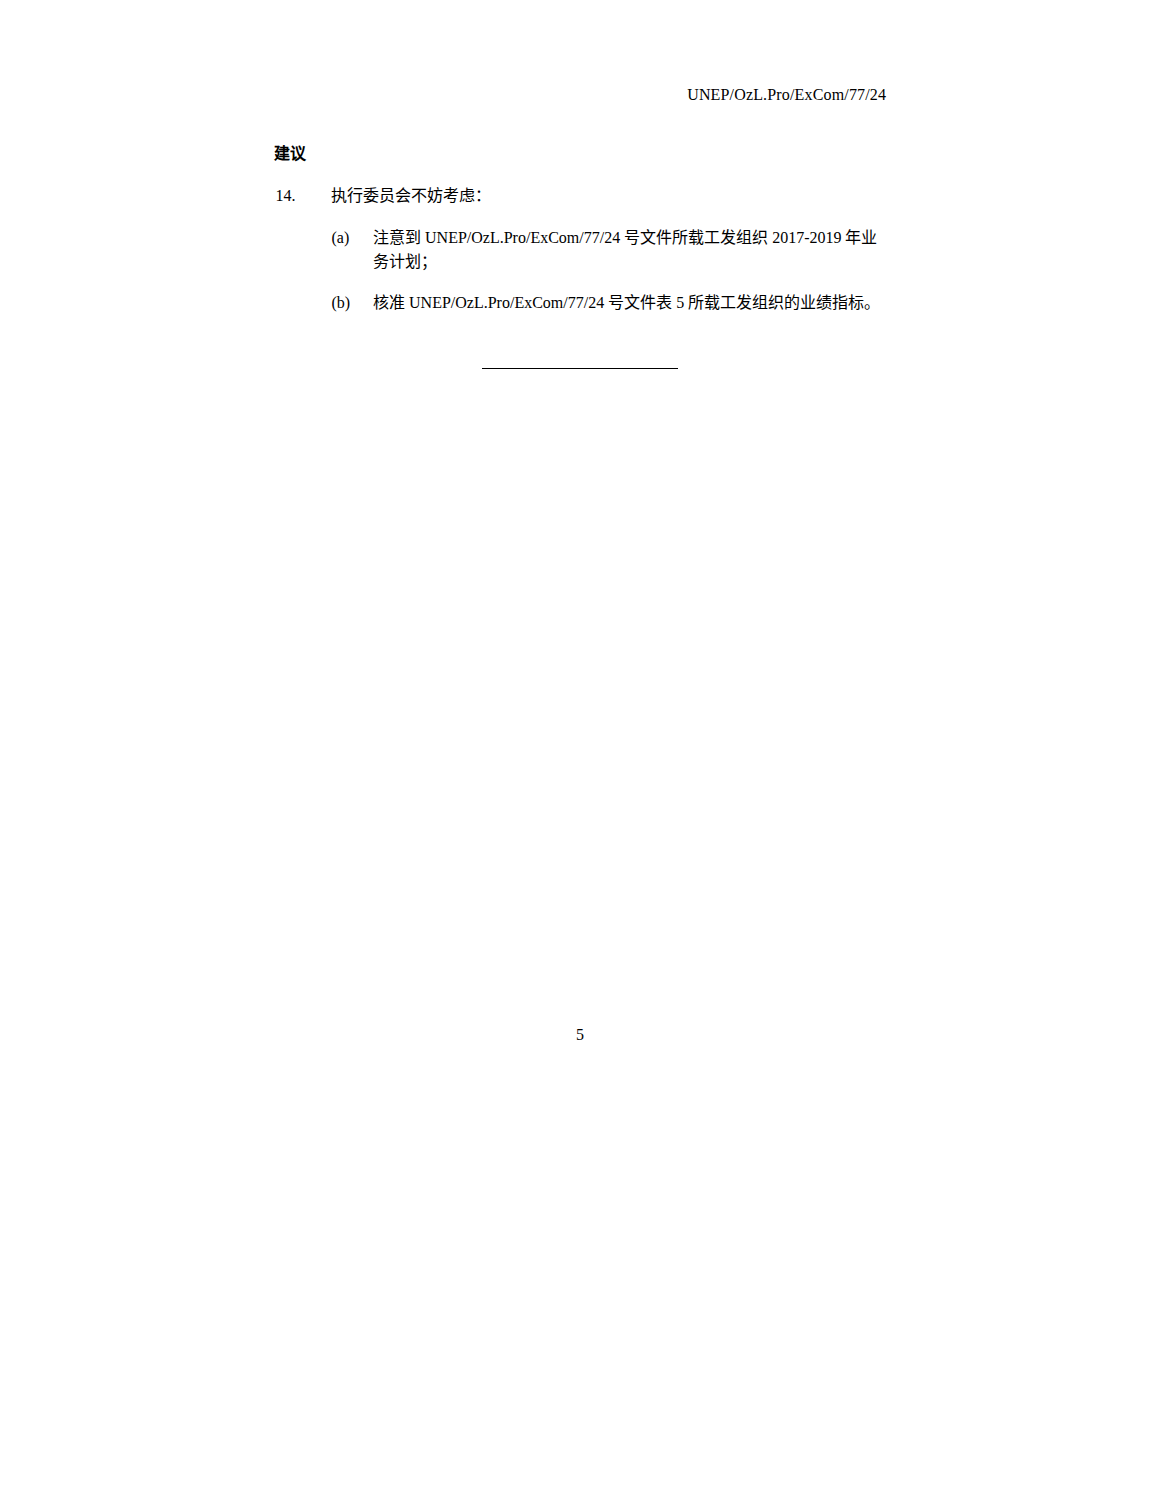UNEP/OzL.Pro/ExCom/77/24
建议
14.
执行委员会不妨考虑：
(a) 注意到 UNEP/OzL.Pro/ExCom/77/24 号文件所载工发组织 2017-2019 年业务计划；
(b) 核准 UNEP/OzL.Pro/ExCom/77/24 号文件表 5 所载工发组织的业绩指标。
5